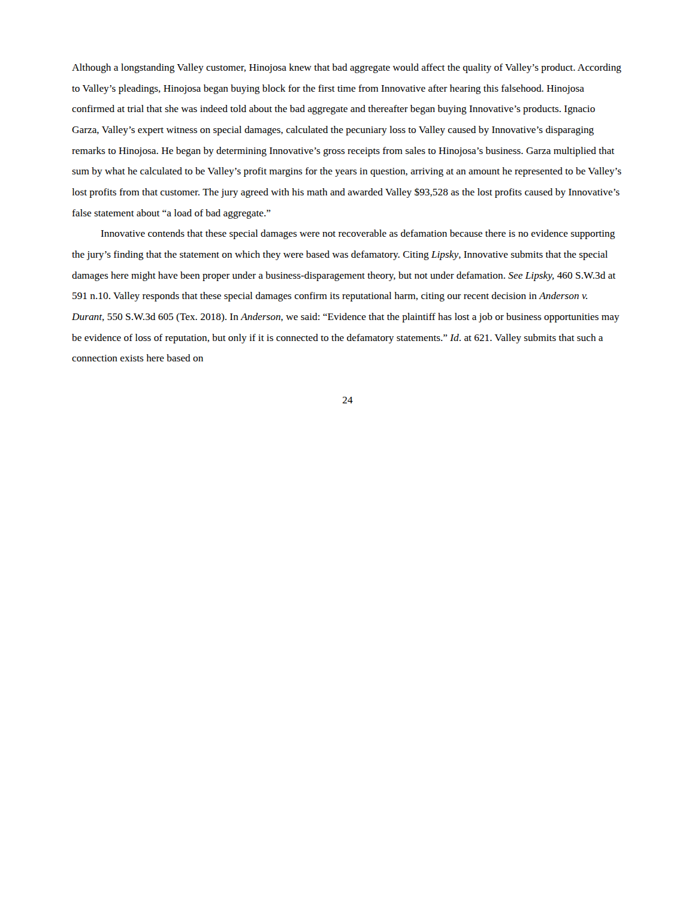Although a longstanding Valley customer, Hinojosa knew that bad aggregate would affect the quality of Valley’s product. According to Valley’s pleadings, Hinojosa began buying block for the first time from Innovative after hearing this falsehood. Hinojosa confirmed at trial that she was indeed told about the bad aggregate and thereafter began buying Innovative’s products. Ignacio Garza, Valley’s expert witness on special damages, calculated the pecuniary loss to Valley caused by Innovative’s disparaging remarks to Hinojosa. He began by determining Innovative’s gross receipts from sales to Hinojosa’s business. Garza multiplied that sum by what he calculated to be Valley’s profit margins for the years in question, arriving at an amount he represented to be Valley’s lost profits from that customer. The jury agreed with his math and awarded Valley $93,528 as the lost profits caused by Innovative’s false statement about “a load of bad aggregate.”
Innovative contends that these special damages were not recoverable as defamation because there is no evidence supporting the jury’s finding that the statement on which they were based was defamatory. Citing Lipsky, Innovative submits that the special damages here might have been proper under a business-disparagement theory, but not under defamation. See Lipsky, 460 S.W.3d at 591 n.10. Valley responds that these special damages confirm its reputational harm, citing our recent decision in Anderson v. Durant, 550 S.W.3d 605 (Tex. 2018). In Anderson, we said: “Evidence that the plaintiff has lost a job or business opportunities may be evidence of loss of reputation, but only if it is connected to the defamatory statements.” Id. at 621. Valley submits that such a connection exists here based on
24